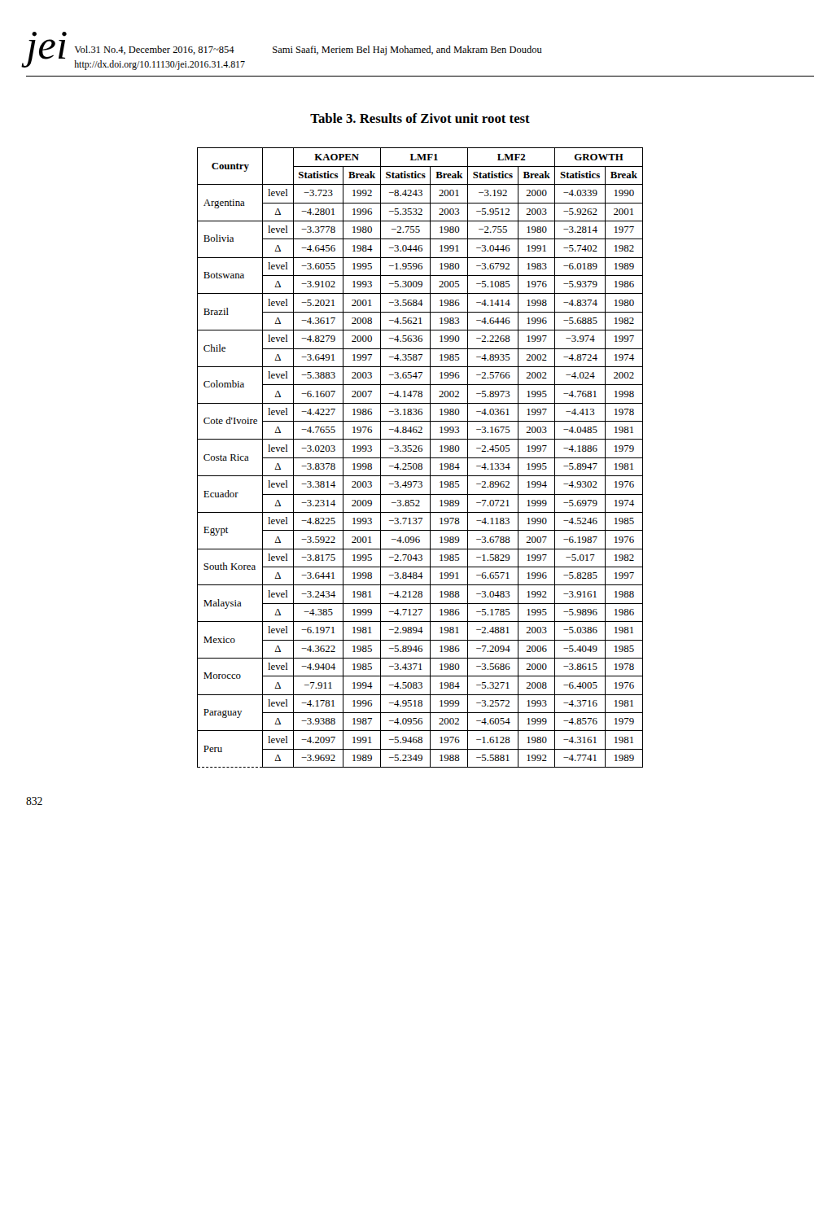jei
Vol.31 No.4, December 2016, 817~854 Sami Saafi, Meriem Bel Haj Mohamed, and Makram Ben Doudou
http://dx.doi.org/10.11130/jei.2016.31.4.817
Table 3. Results of Zivot unit root test
| Country | | KAOPEN | LMF1 | LMF2 | GROWTH |
| --- | --- | --- | --- | --- | --- |
| Statistics | Break | Statistics | Break | Statistics | Break | Statistics | Break |
| Argentina | level | −3.723 | 1992 | −8.4243 | 2001 | −3.192 | 2000 | −4.0339 | 1990 |
| Δ | −4.2801 | 1996 | −5.3532 | 2003 | −5.9512 | 2003 | −5.9262 | 2001 |
| Bolivia | level | −3.3778 | 1980 | −2.755 | 1980 | −2.755 | 1980 | −3.2814 | 1977 |
| Δ | −4.6456 | 1984 | −3.0446 | 1991 | −3.0446 | 1991 | −5.7402 | 1982 |
| Botswana | level | −3.6055 | 1995 | −1.9596 | 1980 | −3.6792 | 1983 | −6.0189 | 1989 |
| Δ | −3.9102 | 1993 | −5.3009 | 2005 | −5.1085 | 1976 | −5.9379 | 1986 |
| Brazil | level | −5.2021 | 2001 | −3.5684 | 1986 | −4.1414 | 1998 | −4.8374 | 1980 |
| Δ | −4.3617 | 2008 | −4.5621 | 1983 | −4.6446 | 1996 | −5.6885 | 1982 |
| Chile | level | −4.8279 | 2000 | −4.5636 | 1990 | −2.2268 | 1997 | −3.974 | 1997 |
| Δ | −3.6491 | 1997 | −4.3587 | 1985 | −4.8935 | 2002 | −4.8724 | 1974 |
| Colombia | level | −5.3883 | 2003 | −3.6547 | 1996 | −2.5766 | 2002 | −4.024 | 2002 |
| Δ | −6.1607 | 2007 | −4.1478 | 2002 | −5.8973 | 1995 | −4.7681 | 1998 |
| Cote d'Ivoire | level | −4.4227 | 1986 | −3.1836 | 1980 | −4.0361 | 1997 | −4.413 | 1978 |
| Δ | −4.7655 | 1976 | −4.8462 | 1993 | −3.1675 | 2003 | −4.0485 | 1981 |
| Costa Rica | level | −3.0203 | 1993 | −3.3526 | 1980 | −2.4505 | 1997 | −4.1886 | 1979 |
| Δ | −3.8378 | 1998 | −4.2508 | 1984 | −4.1334 | 1995 | −5.8947 | 1981 |
| Ecuador | level | −3.3814 | 2003 | −3.4973 | 1985 | −2.8962 | 1994 | −4.9302 | 1976 |
| Δ | −3.2314 | 2009 | −3.852 | 1989 | −7.0721 | 1999 | −5.6979 | 1974 |
| Egypt | level | −4.8225 | 1993 | −3.7137 | 1978 | −4.1183 | 1990 | −4.5246 | 1985 |
| Δ | −3.5922 | 2001 | −4.096 | 1989 | −3.6788 | 2007 | −6.1987 | 1976 |
| South Korea | level | −3.8175 | 1995 | −2.7043 | 1985 | −1.5829 | 1997 | −5.017 | 1982 |
| Δ | −3.6441 | 1998 | −3.8484 | 1991 | −6.6571 | 1996 | −5.8285 | 1997 |
| Malaysia | level | −3.2434 | 1981 | −4.2128 | 1988 | −3.0483 | 1992 | −3.9161 | 1988 |
| Δ | −4.385 | 1999 | −4.7127 | 1986 | −5.1785 | 1995 | −5.9896 | 1986 |
| Mexico | level | −6.1971 | 1981 | −2.9894 | 1981 | −2.4881 | 2003 | −5.0386 | 1981 |
| Δ | −4.3622 | 1985 | −5.8946 | 1986 | −7.2094 | 2006 | −5.4049 | 1985 |
| Morocco | level | −4.9404 | 1985 | −3.4371 | 1980 | −3.5686 | 2000 | −3.8615 | 1978 |
| Δ | −7.911 | 1994 | −4.5083 | 1984 | −5.3271 | 2008 | −6.4005 | 1976 |
| Paraguay | level | −4.1781 | 1996 | −4.9518 | 1999 | −3.2572 | 1993 | −4.3716 | 1981 |
| Δ | −3.9388 | 1987 | −4.0956 | 2002 | −4.6054 | 1999 | −4.8576 | 1979 |
| Peru | level | −4.2097 | 1991 | −5.9468 | 1976 | −1.6128 | 1980 | −4.3161 | 1981 |
| Δ | −3.9692 | 1989 | −5.2349 | 1988 | −5.5881 | 1992 | −4.7741 | 1989 |
832